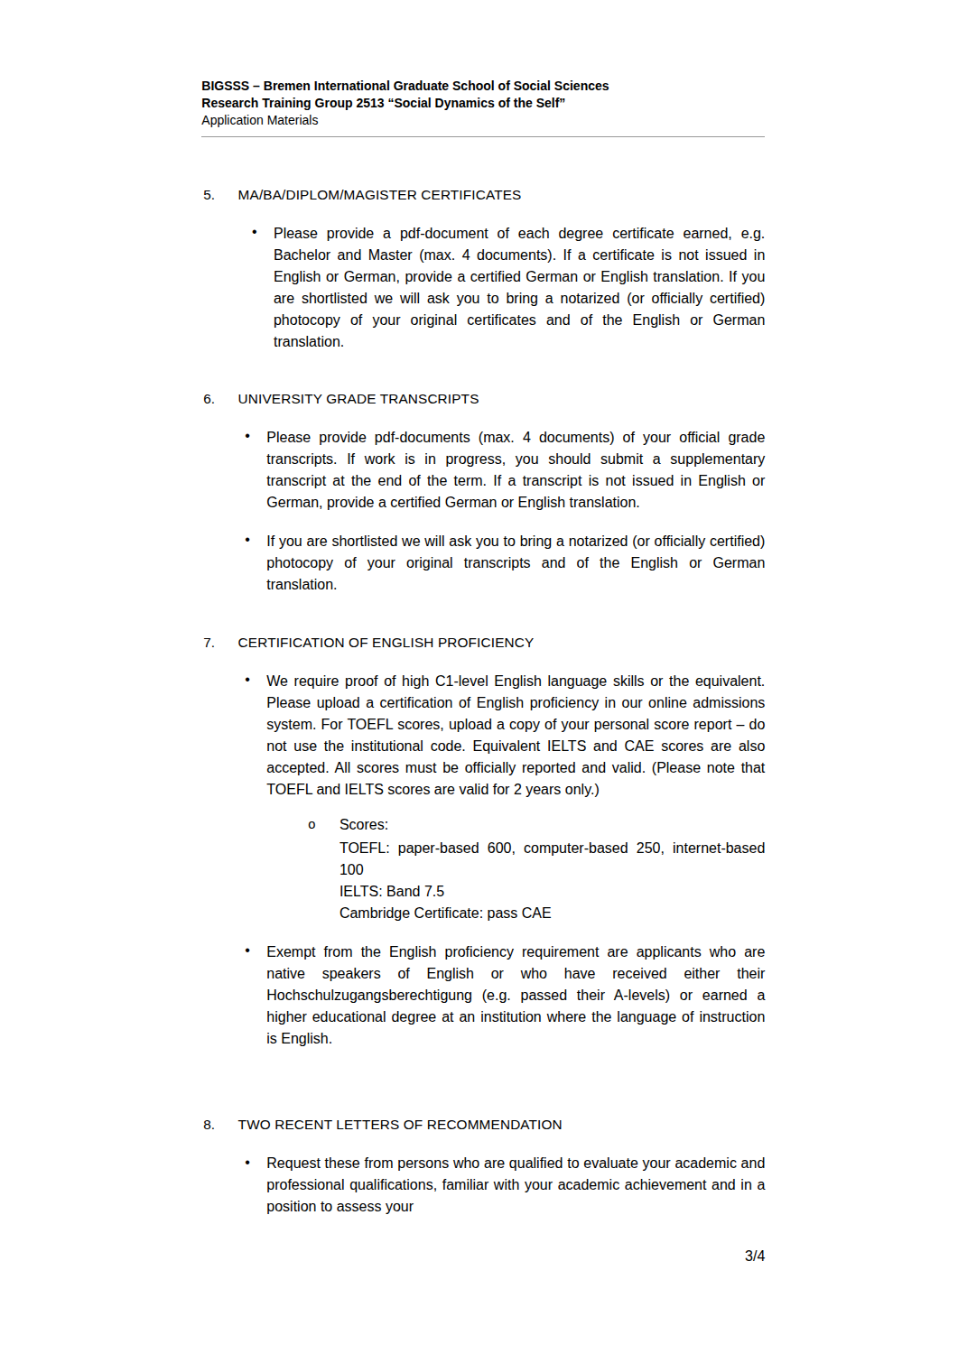BIGSSS – Bremen International Graduate School of Social Sciences
Research Training Group 2513 “Social Dynamics of the Self”
Application Materials
MA/BA/DIPLOM/MAGISTER CERTIFICATES
Please provide a pdf-document of each degree certificate earned, e.g. Bachelor and Master (max. 4 documents). If a certificate is not issued in English or German, provide a certified German or English translation. If you are shortlisted we will ask you to bring a notarized (or officially certified) photocopy of your original certificates and of the English or German translation.
UNIVERSITY GRADE TRANSCRIPTS
Please provide pdf-documents (max. 4 documents) of your official grade transcripts. If work is in progress, you should submit a supplementary transcript at the end of the term. If a transcript is not issued in English or German, provide a certified German or English translation.
If you are shortlisted we will ask you to bring a notarized (or officially certified) photocopy of your original transcripts and of the English or German translation.
CERTIFICATION OF ENGLISH PROFICIENCY
We require proof of high C1-level English language skills or the equivalent. Please upload a certification of English proficiency in our online admissions system. For TOEFL scores, upload a copy of your personal score report – do not use the institutional code. Equivalent IELTS and CAE scores are also accepted. All scores must be officially reported and valid. (Please note that TOEFL and IELTS scores are valid for 2 years only.)
Scores:
TOEFL: paper-based 600, computer-based 250, internet-based 100
IELTS: Band 7.5
Cambridge Certificate: pass CAE
Exempt from the English proficiency requirement are applicants who are native speakers of English or who have received either their Hochschulzugangsberechtigung (e.g. passed their A-levels) or earned a higher educational degree at an institution where the language of instruction is English.
TWO RECENT LETTERS OF RECOMMENDATION
Request these from persons who are qualified to evaluate your academic and professional qualifications, familiar with your academic achievement and in a position to assess your
3/4